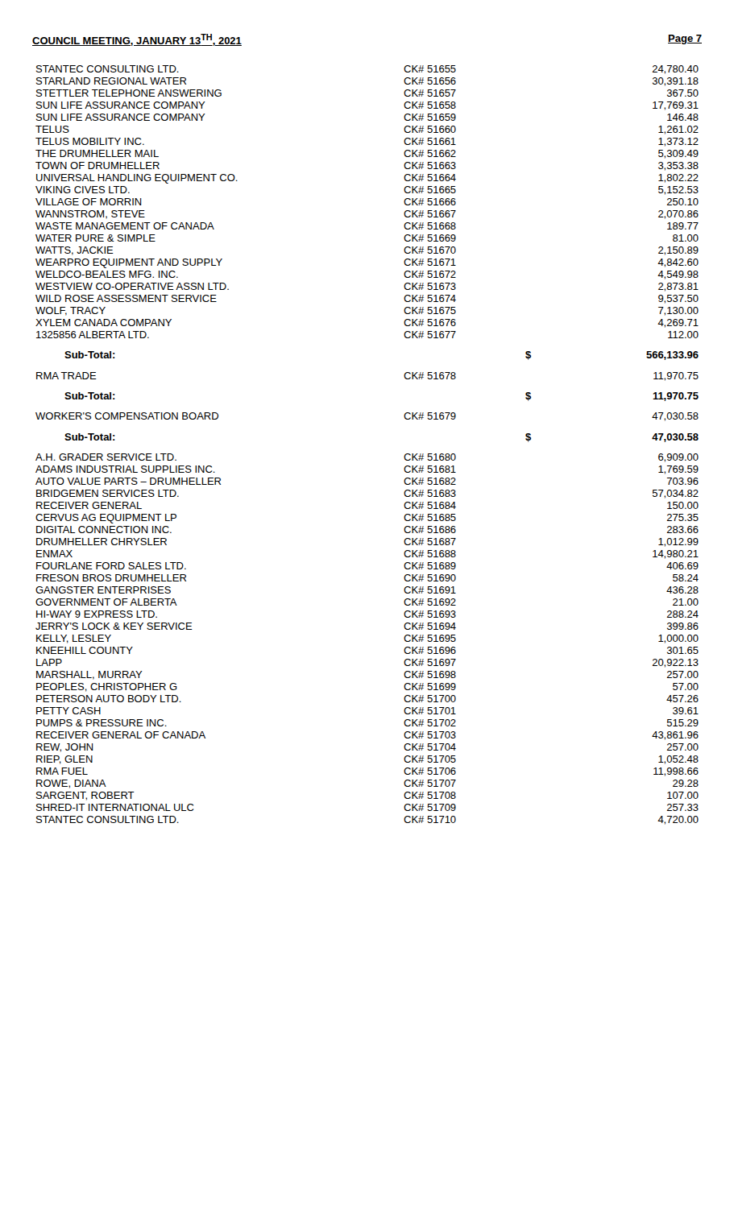COUNCIL MEETING, JANUARY 13TH, 2021 Page 7
| STANTEC CONSULTING LTD. | CK# 51655 | 24,780.40 |
| STARLAND REGIONAL WATER | CK# 51656 | 30,391.18 |
| STETTLER TELEPHONE ANSWERING | CK# 51657 | 367.50 |
| SUN LIFE ASSURANCE COMPANY | CK# 51658 | 17,769.31 |
| SUN LIFE ASSURANCE COMPANY | CK# 51659 | 146.48 |
| TELUS | CK# 51660 | 1,261.02 |
| TELUS MOBILITY INC. | CK# 51661 | 1,373.12 |
| THE DRUMHELLER MAIL | CK# 51662 | 5,309.49 |
| TOWN OF DRUMHELLER | CK# 51663 | 3,353.38 |
| UNIVERSAL HANDLING EQUIPMENT CO. | CK# 51664 | 1,802.22 |
| VIKING CIVES LTD. | CK# 51665 | 5,152.53 |
| VILLAGE OF MORRIN | CK# 51666 | 250.10 |
| WANNSTROM, STEVE | CK# 51667 | 2,070.86 |
| WASTE MANAGEMENT OF CANADA | CK# 51668 | 189.77 |
| WATER PURE & SIMPLE | CK# 51669 | 81.00 |
| WATTS, JACKIE | CK# 51670 | 2,150.89 |
| WEARPRO EQUIPMENT AND SUPPLY | CK# 51671 | 4,842.60 |
| WELDCO-BEALES MFG. INC. | CK# 51672 | 4,549.98 |
| WESTVIEW CO-OPERATIVE ASSN LTD. | CK# 51673 | 2,873.81 |
| WILD ROSE ASSESSMENT SERVICE | CK# 51674 | 9,537.50 |
| WOLF, TRACY | CK# 51675 | 7,130.00 |
| XYLEM CANADA COMPANY | CK# 51676 | 4,269.71 |
| 1325856 ALBERTA LTD. | CK# 51677 | 112.00 |
| Sub-Total: | $ | 566,133.96 |
| RMA TRADE | CK# 51678 | 11,970.75 |
| Sub-Total: | $ | 11,970.75 |
| WORKER'S COMPENSATION BOARD | CK# 51679 | 47,030.58 |
| Sub-Total: | $ | 47,030.58 |
| A.H. GRADER SERVICE LTD. | CK# 51680 | 6,909.00 |
| ADAMS INDUSTRIAL SUPPLIES INC. | CK# 51681 | 1,769.59 |
| AUTO VALUE PARTS – DRUMHELLER | CK# 51682 | 703.96 |
| BRIDGEMEN SERVICES LTD. | CK# 51683 | 57,034.82 |
| RECEIVER GENERAL | CK# 51684 | 150.00 |
| CERVUS AG EQUIPMENT LP | CK# 51685 | 275.35 |
| DIGITAL CONNECTION INC. | CK# 51686 | 283.66 |
| DRUMHELLER CHRYSLER | CK# 51687 | 1,012.99 |
| ENMAX | CK# 51688 | 14,980.21 |
| FOURLANE FORD SALES LTD. | CK# 51689 | 406.69 |
| FRESON BROS DRUMHELLER | CK# 51690 | 58.24 |
| GANGSTER ENTERPRISES | CK# 51691 | 436.28 |
| GOVERNMENT OF ALBERTA | CK# 51692 | 21.00 |
| HI-WAY 9 EXPRESS LTD. | CK# 51693 | 288.24 |
| JERRY'S LOCK & KEY SERVICE | CK# 51694 | 399.86 |
| KELLY, LESLEY | CK# 51695 | 1,000.00 |
| KNEEHILL COUNTY | CK# 51696 | 301.65 |
| LAPP | CK# 51697 | 20,922.13 |
| MARSHALL, MURRAY | CK# 51698 | 257.00 |
| PEOPLES, CHRISTOPHER G | CK# 51699 | 57.00 |
| PETERSON AUTO BODY LTD. | CK# 51700 | 457.26 |
| PETTY CASH | CK# 51701 | 39.61 |
| PUMPS & PRESSURE INC. | CK# 51702 | 515.29 |
| RECEIVER GENERAL OF CANADA | CK# 51703 | 43,861.96 |
| REW, JOHN | CK# 51704 | 257.00 |
| RIEP, GLEN | CK# 51705 | 1,052.48 |
| RMA FUEL | CK# 51706 | 11,998.66 |
| ROWE, DIANA | CK# 51707 | 29.28 |
| SARGENT, ROBERT | CK# 51708 | 107.00 |
| SHRED-IT INTERNATIONAL ULC | CK# 51709 | 257.33 |
| STANTEC CONSULTING LTD. | CK# 51710 | 4,720.00 |